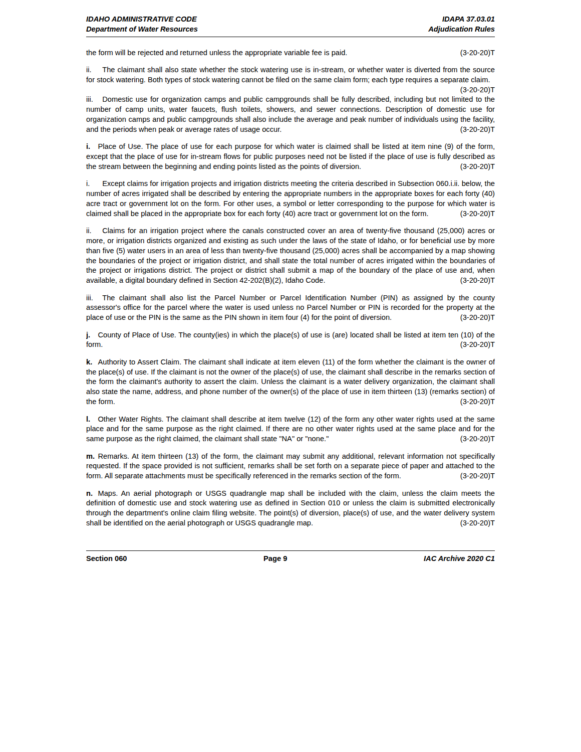IDAHO ADMINISTRATIVE CODE Department of Water Resources
IDAPA 37.03.01 Adjudication Rules
the form will be rejected and returned unless the appropriate variable fee is paid.(3-20-20)T
ii. The claimant shall also state whether the stock watering use is in-stream, or whether water is diverted from the source for stock watering. Both types of stock watering cannot be filed on the same claim form; each type requires a separate claim.(3-20-20)T
iii. Domestic use for organization camps and public campgrounds shall be fully described, including but not limited to the number of camp units, water faucets, flush toilets, showers, and sewer connections. Description of domestic use for organization camps and public campgrounds shall also include the average and peak number of individuals using the facility, and the periods when peak or average rates of usage occur.(3-20-20)T
i. Place of Use. The place of use for each purpose for which water is claimed shall be listed at item nine (9) of the form, except that the place of use for in-stream flows for public purposes need not be listed if the place of use is fully described as the stream between the beginning and ending points listed as the points of diversion.(3-20-20)T
i. Except claims for irrigation projects and irrigation districts meeting the criteria described in Subsection 060.i.ii. below, the number of acres irrigated shall be described by entering the appropriate numbers in the appropriate boxes for each forty (40) acre tract or government lot on the form. For other uses, a symbol or letter corresponding to the purpose for which water is claimed shall be placed in the appropriate box for each forty (40) acre tract or government lot on the form.(3-20-20)T
ii. Claims for an irrigation project where the canals constructed cover an area of twenty-five thousand (25,000) acres or more, or irrigation districts organized and existing as such under the laws of the state of Idaho, or for beneficial use by more than five (5) water users in an area of less than twenty-five thousand (25,000) acres shall be accompanied by a map showing the boundaries of the project or irrigation district, and shall state the total number of acres irrigated within the boundaries of the project or irrigations district. The project or district shall submit a map of the boundary of the place of use and, when available, a digital boundary defined in Section 42-202(B)(2), Idaho Code.(3-20-20)T
iii. The claimant shall also list the Parcel Number or Parcel Identification Number (PIN) as assigned by the county assessor's office for the parcel where the water is used unless no Parcel Number or PIN is recorded for the property at the place of use or the PIN is the same as the PIN shown in item four (4) for the point of diversion.(3-20-20)T
j. County of Place of Use. The county(ies) in which the place(s) of use is (are) located shall be listed at item ten (10) of the form.(3-20-20)T
k. Authority to Assert Claim. The claimant shall indicate at item eleven (11) of the form whether the claimant is the owner of the place(s) of use. If the claimant is not the owner of the place(s) of use, the claimant shall describe in the remarks section of the form the claimant's authority to assert the claim. Unless the claimant is a water delivery organization, the claimant shall also state the name, address, and phone number of the owner(s) of the place of use in item thirteen (13) (remarks section) of the form.(3-20-20)T
l. Other Water Rights. The claimant shall describe at item twelve (12) of the form any other water rights used at the same place and for the same purpose as the right claimed. If there are no other water rights used at the same place and for the same purpose as the right claimed, the claimant shall state "NA" or "none."(3-20-20)T
m. Remarks. At item thirteen (13) of the form, the claimant may submit any additional, relevant information not specifically requested. If the space provided is not sufficient, remarks shall be set forth on a separate piece of paper and attached to the form. All separate attachments must be specifically referenced in the remarks section of the form.(3-20-20)T
n. Maps. An aerial photograph or USGS quadrangle map shall be included with the claim, unless the claim meets the definition of domestic use and stock watering use as defined in Section 010 or unless the claim is submitted electronically through the department's online claim filing website. The point(s) of diversion, place(s) of use, and the water delivery system shall be identified on the aerial photograph or USGS quadrangle map.(3-20-20)T
Section 060
Page 9
IAC Archive 2020 C1